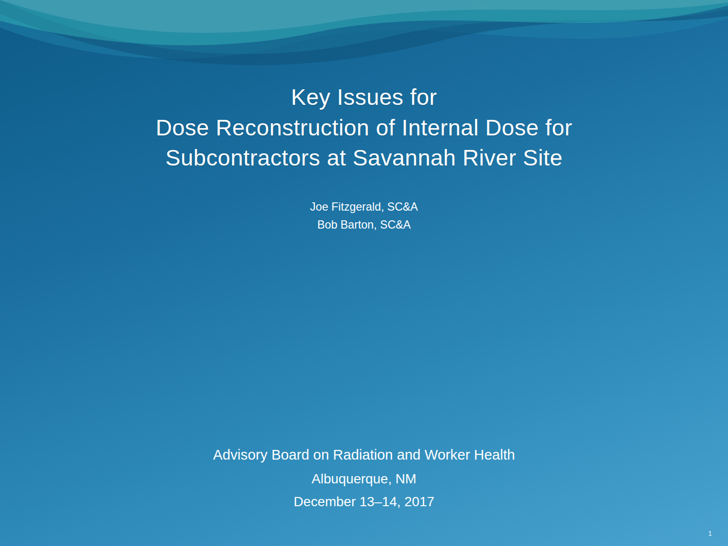Key Issues for
Dose Reconstruction of Internal Dose for
Subcontractors at Savannah River Site
Joe Fitzgerald, SC&A
Bob Barton, SC&A
Advisory Board on Radiation and Worker Health
Albuquerque, NM
December 13–14, 2017
1